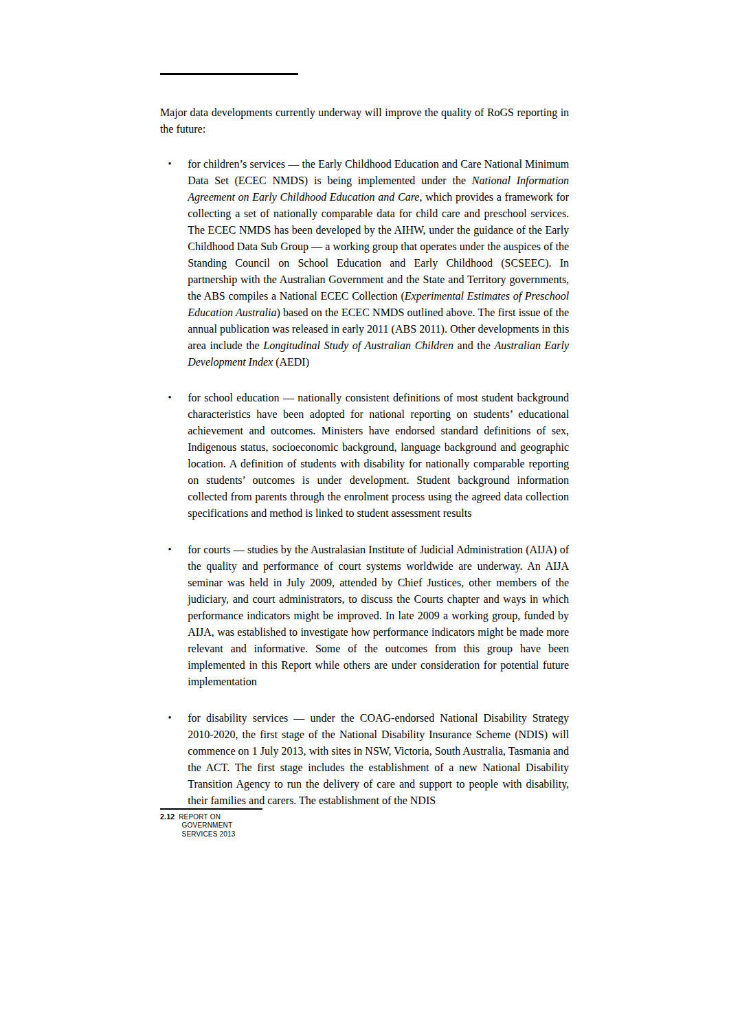Major data developments currently underway will improve the quality of RoGS reporting in the future:
for children’s services — the Early Childhood Education and Care National Minimum Data Set (ECEC NMDS) is being implemented under the National Information Agreement on Early Childhood Education and Care, which provides a framework for collecting a set of nationally comparable data for child care and preschool services. The ECEC NMDS has been developed by the AIHW, under the guidance of the Early Childhood Data Sub Group — a working group that operates under the auspices of the Standing Council on School Education and Early Childhood (SCSEEC). In partnership with the Australian Government and the State and Territory governments, the ABS compiles a National ECEC Collection (Experimental Estimates of Preschool Education Australia) based on the ECEC NMDS outlined above. The first issue of the annual publication was released in early 2011 (ABS 2011). Other developments in this area include the Longitudinal Study of Australian Children and the Australian Early Development Index (AEDI)
for school education — nationally consistent definitions of most student background characteristics have been adopted for national reporting on students’ educational achievement and outcomes. Ministers have endorsed standard definitions of sex, Indigenous status, socioeconomic background, language background and geographic location. A definition of students with disability for nationally comparable reporting on students’ outcomes is under development. Student background information collected from parents through the enrolment process using the agreed data collection specifications and method is linked to student assessment results
for courts — studies by the Australasian Institute of Judicial Administration (AIJA) of the quality and performance of court systems worldwide are underway. An AIJA seminar was held in July 2009, attended by Chief Justices, other members of the judiciary, and court administrators, to discuss the Courts chapter and ways in which performance indicators might be improved. In late 2009 a working group, funded by AIJA, was established to investigate how performance indicators might be made more relevant and informative. Some of the outcomes from this group have been implemented in this Report while others are under consideration for potential future implementation
for disability services — under the COAG-endorsed National Disability Strategy 2010-2020, the first stage of the National Disability Insurance Scheme (NDIS) will commence on 1 July 2013, with sites in NSW, Victoria, South Australia, Tasmania and the ACT. The first stage includes the establishment of a new National Disability Transition Agency to run the delivery of care and support to people with disability, their families and carers. The establishment of the NDIS
2.12 REPORT ON
GOVERNMENT SERVICES 2013